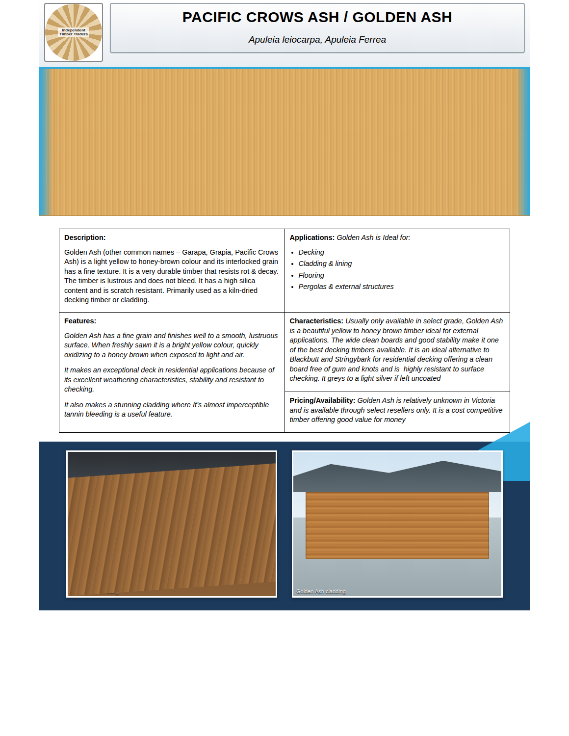Independent
Timber Traders
PACIFIC CROWS ASH / GOLDEN ASH
Apuleia leiocarpa, Apuleia Ferrea
| Description: Golden Ash (other common names – Garapa, Grapia, Pacific Crows Ash) is a light yellow to honey-brown colour and its interlocked grain has a fine texture. It is a very durable timber that resists rot & decay. The timber is lustrous and does not bleed. It has a high silica content and is scratch resistant. Primarily used as a kiln-dried decking timber or cladding. | Applications: Golden Ash is Ideal for: Decking Cladding & lining Flooring Pergolas & external structures |
| Features: Golden Ash has a fine grain and finishes well to a smooth, lustruous surface. When freshly sawn it is a bright yellow colour, quickly oxidizing to a honey brown when exposed to light and air. It makes an exceptional deck in residential applications because of its excellent weathering characteristics, stability and resistant to checking. It also makes a stunning cladding where It’s almost imperceptible tannin bleeding is a useful feature. | Characteristics: Usually only available in select grade, Golden Ash is a beautiful yellow to honey brown timber ideal for external applications. The wide clean boards and good stability make it one of the best decking timbers available. It is an ideal alternative to Blackbutt and Stringybark for residential decking offering a clean board free of gum and knots and is highly resistant to surface checking. It greys to a light silver if left uncoated |
| Pricing/Availability: Golden Ash is relatively unknown in Victoria and is available through select resellers only. It is a cost competitive timber offering good value for money |
Golden Ash decking
Golden Ash cladding